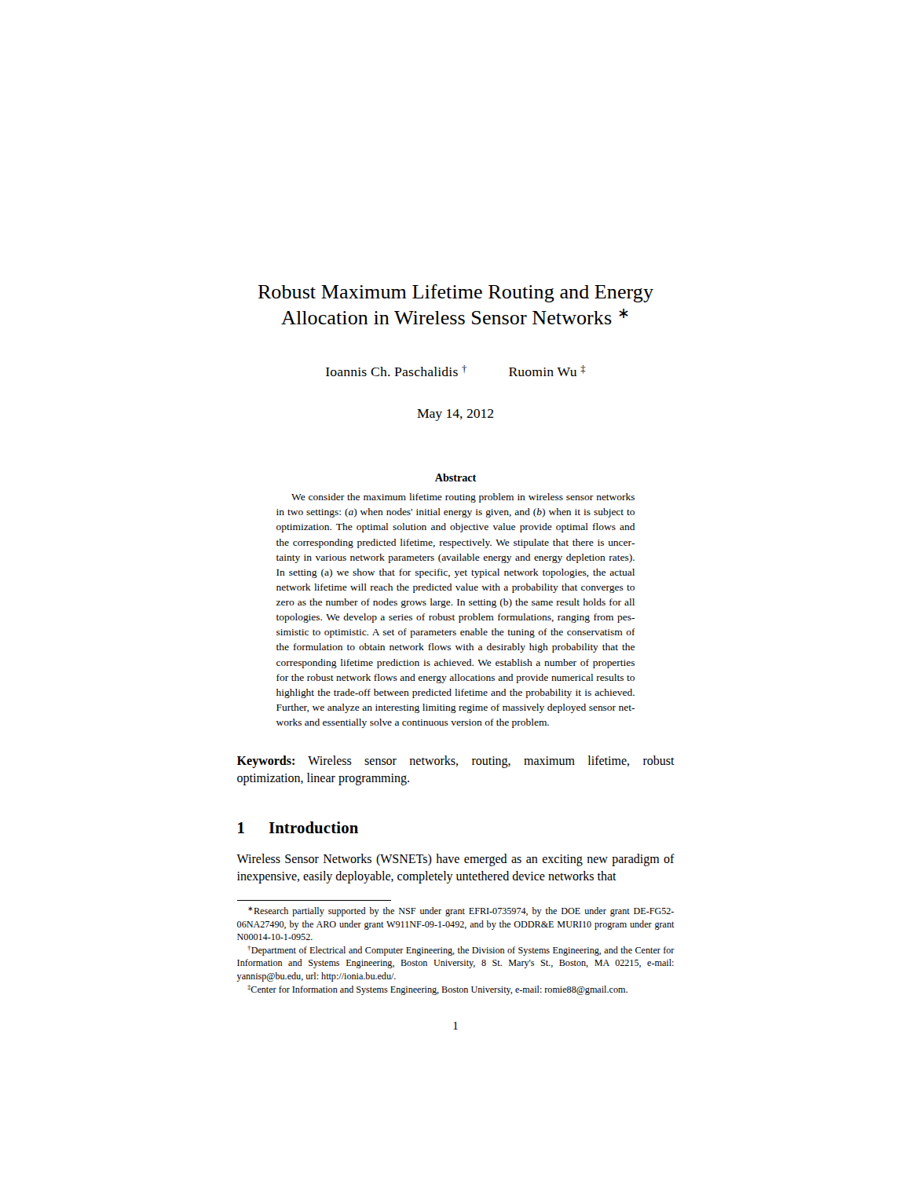Robust Maximum Lifetime Routing and Energy
Allocation in Wireless Sensor Networks ∗
Ioannis Ch. Paschalidis † Ruomin Wu ‡
May 14, 2012
Abstract
We consider the maximum lifetime routing problem in wireless sensor networks in two settings: (a) when nodes' initial energy is given, and (b) when it is subject to optimization. The optimal solution and objective value provide optimal flows and the corresponding predicted lifetime, respectively. We stipulate that there is uncertainty in various network parameters (available energy and energy depletion rates). In setting (a) we show that for specific, yet typical network topologies, the actual network lifetime will reach the predicted value with a probability that converges to zero as the number of nodes grows large. In setting (b) the same result holds for all topologies. We develop a series of robust problem formulations, ranging from pessimistic to optimistic. A set of parameters enable the tuning of the conservatism of the formulation to obtain network flows with a desirably high probability that the corresponding lifetime prediction is achieved. We establish a number of properties for the robust network flows and energy allocations and provide numerical results to highlight the trade-off between predicted lifetime and the probability it is achieved. Further, we analyze an interesting limiting regime of massively deployed sensor networks and essentially solve a continuous version of the problem.
Keywords: Wireless sensor networks, routing, maximum lifetime, robust optimization, linear programming.
1 Introduction
Wireless Sensor Networks (WSNETs) have emerged as an exciting new paradigm of inexpensive, easily deployable, completely untethered device networks that
∗Research partially supported by the NSF under grant EFRI-0735974, by the DOE under grant DE-FG52-06NA27490, by the ARO under grant W911NF-09-1-0492, and by the ODDR&E MURI10 program under grant N00014-10-1-0952.
†Department of Electrical and Computer Engineering, the Division of Systems Engineering, and the Center for Information and Systems Engineering, Boston University, 8 St. Mary's St., Boston, MA 02215, e-mail: yannisp@bu.edu, url: http://ionia.bu.edu/.
‡Center for Information and Systems Engineering, Boston University, e-mail: romie88@gmail.com.
1